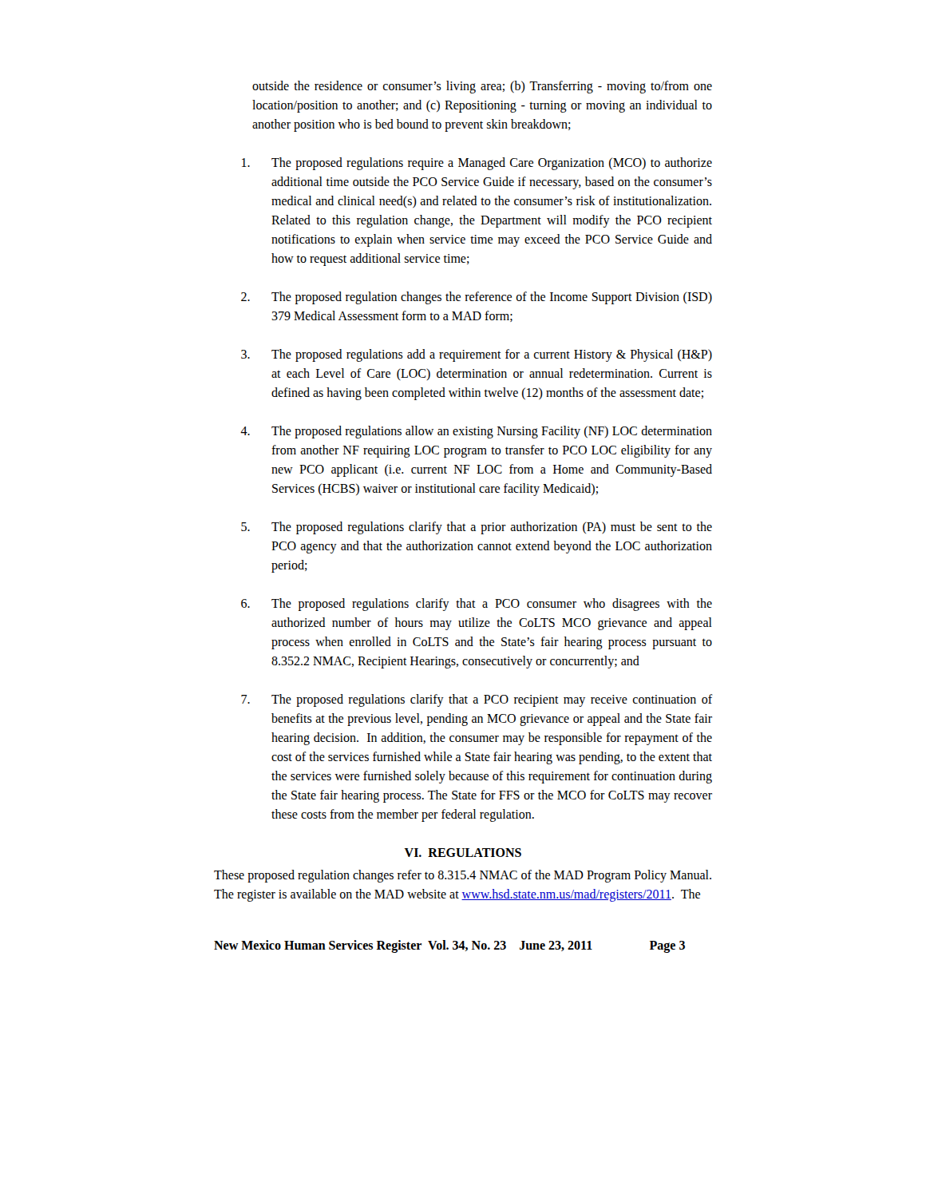outside the residence or consumer’s living area; (b) Transferring - moving to/from one location/position to another; and (c) Repositioning - turning or moving an individual to another position who is bed bound to prevent skin breakdown;
The proposed regulations require a Managed Care Organization (MCO) to authorize additional time outside the PCO Service Guide if necessary, based on the consumer’s medical and clinical need(s) and related to the consumer’s risk of institutionalization. Related to this regulation change, the Department will modify the PCO recipient notifications to explain when service time may exceed the PCO Service Guide and how to request additional service time;
The proposed regulation changes the reference of the Income Support Division (ISD) 379 Medical Assessment form to a MAD form;
The proposed regulations add a requirement for a current History & Physical (H&P) at each Level of Care (LOC) determination or annual redetermination. Current is defined as having been completed within twelve (12) months of the assessment date;
The proposed regulations allow an existing Nursing Facility (NF) LOC determination from another NF requiring LOC program to transfer to PCO LOC eligibility for any new PCO applicant (i.e. current NF LOC from a Home and Community-Based Services (HCBS) waiver or institutional care facility Medicaid);
The proposed regulations clarify that a prior authorization (PA) must be sent to the PCO agency and that the authorization cannot extend beyond the LOC authorization period;
The proposed regulations clarify that a PCO consumer who disagrees with the authorized number of hours may utilize the CoLTS MCO grievance and appeal process when enrolled in CoLTS and the State’s fair hearing process pursuant to 8.352.2 NMAC, Recipient Hearings, consecutively or concurrently; and
The proposed regulations clarify that a PCO recipient may receive continuation of benefits at the previous level, pending an MCO grievance or appeal and the State fair hearing decision. In addition, the consumer may be responsible for repayment of the cost of the services furnished while a State fair hearing was pending, to the extent that the services were furnished solely because of this requirement for continuation during the State fair hearing process. The State for FFS or the MCO for CoLTS may recover these costs from the member per federal regulation.
VI. REGULATIONS
These proposed regulation changes refer to 8.315.4 NMAC of the MAD Program Policy Manual. The register is available on the MAD website at www.hsd.state.nm.us/mad/registers/2011. The
New Mexico Human Services Register Vol. 34, No. 23 June 23, 2011 Page 3